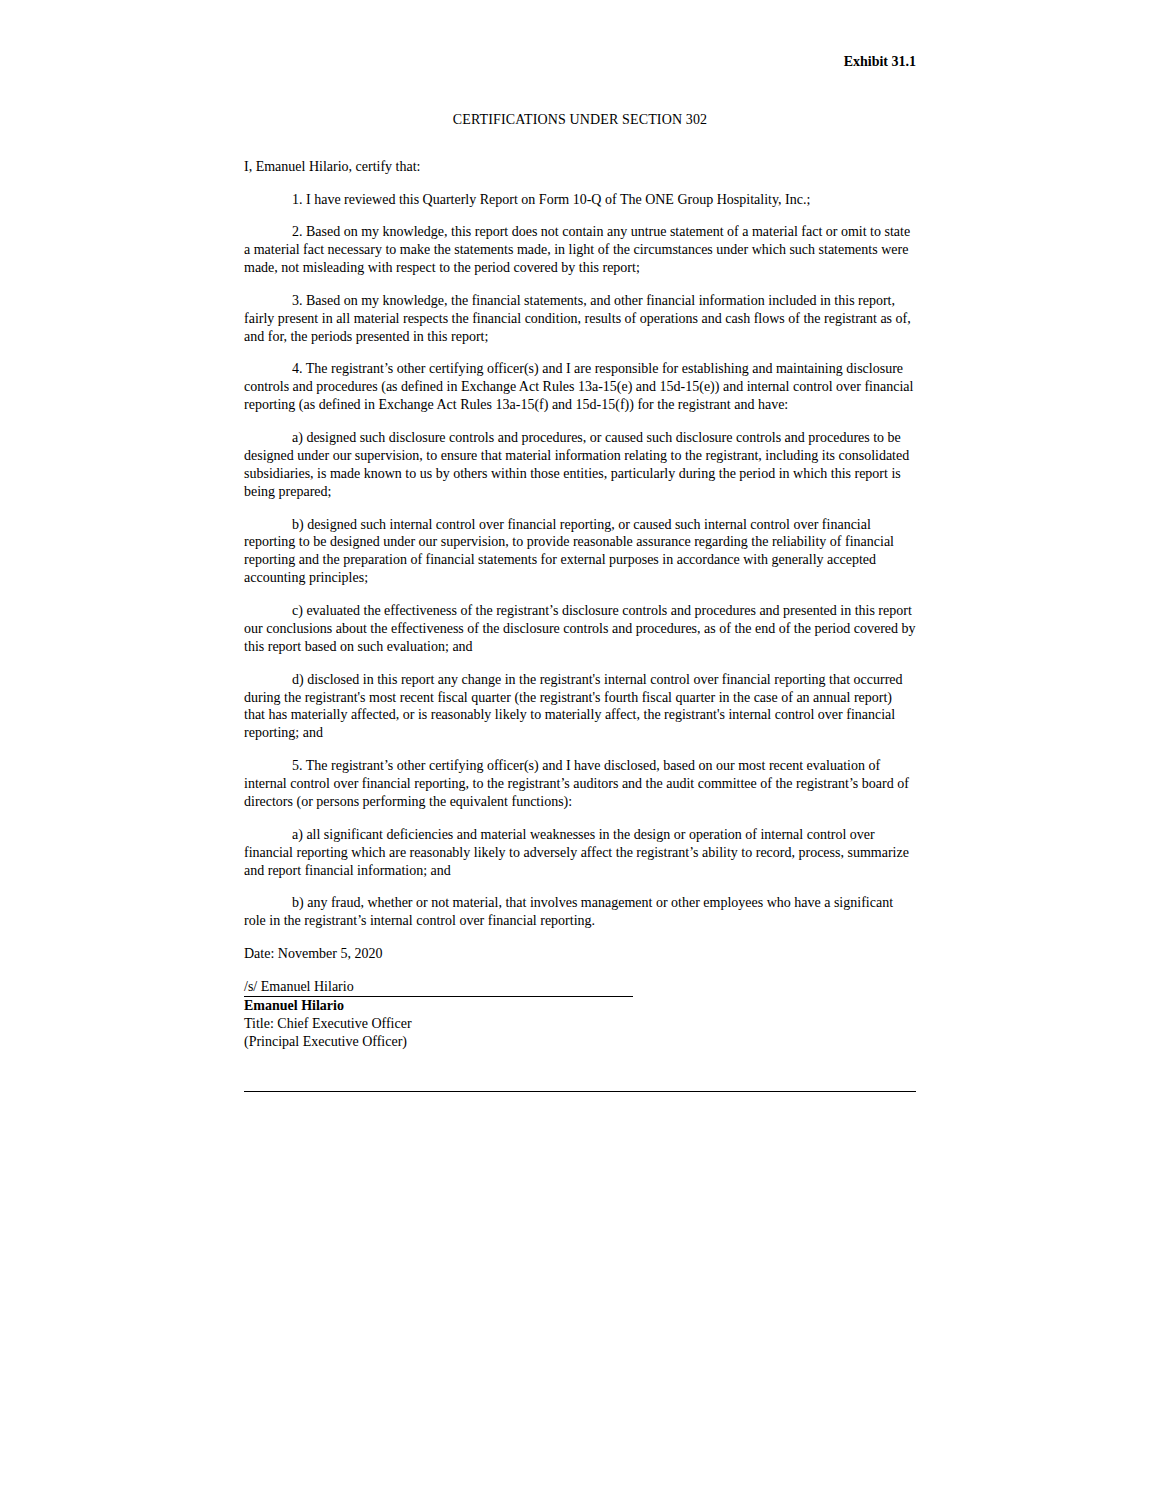Exhibit 31.1
CERTIFICATIONS UNDER SECTION 302
I, Emanuel Hilario, certify that:
1. I have reviewed this Quarterly Report on Form 10-Q of The ONE Group Hospitality, Inc.;
2. Based on my knowledge, this report does not contain any untrue statement of a material fact or omit to state a material fact necessary to make the statements made, in light of the circumstances under which such statements were made, not misleading with respect to the period covered by this report;
3. Based on my knowledge, the financial statements, and other financial information included in this report, fairly present in all material respects the financial condition, results of operations and cash flows of the registrant as of, and for, the periods presented in this report;
4. The registrant’s other certifying officer(s) and I are responsible for establishing and maintaining disclosure controls and procedures (as defined in Exchange Act Rules 13a-15(e) and 15d-15(e)) and internal control over financial reporting (as defined in Exchange Act Rules 13a-15(f) and 15d-15(f)) for the registrant and have:
a) designed such disclosure controls and procedures, or caused such disclosure controls and procedures to be designed under our supervision, to ensure that material information relating to the registrant, including its consolidated subsidiaries, is made known to us by others within those entities, particularly during the period in which this report is being prepared;
b) designed such internal control over financial reporting, or caused such internal control over financial reporting to be designed under our supervision, to provide reasonable assurance regarding the reliability of financial reporting and the preparation of financial statements for external purposes in accordance with generally accepted accounting principles;
c) evaluated the effectiveness of the registrant’s disclosure controls and procedures and presented in this report our conclusions about the effectiveness of the disclosure controls and procedures, as of the end of the period covered by this report based on such evaluation; and
d) disclosed in this report any change in the registrant's internal control over financial reporting that occurred during the registrant's most recent fiscal quarter (the registrant's fourth fiscal quarter in the case of an annual report) that has materially affected, or is reasonably likely to materially affect, the registrant's internal control over financial reporting; and
5. The registrant’s other certifying officer(s) and I have disclosed, based on our most recent evaluation of internal control over financial reporting, to the registrant’s auditors and the audit committee of the registrant’s board of directors (or persons performing the equivalent functions):
a) all significant deficiencies and material weaknesses in the design or operation of internal control over financial reporting which are reasonably likely to adversely affect the registrant’s ability to record, process, summarize and report financial information; and
b) any fraud, whether or not material, that involves management or other employees who have a significant role in the registrant’s internal control over financial reporting.
Date: November 5, 2020
/s/ Emanuel Hilario
Emanuel Hilario
Title: Chief Executive Officer
(Principal Executive Officer)